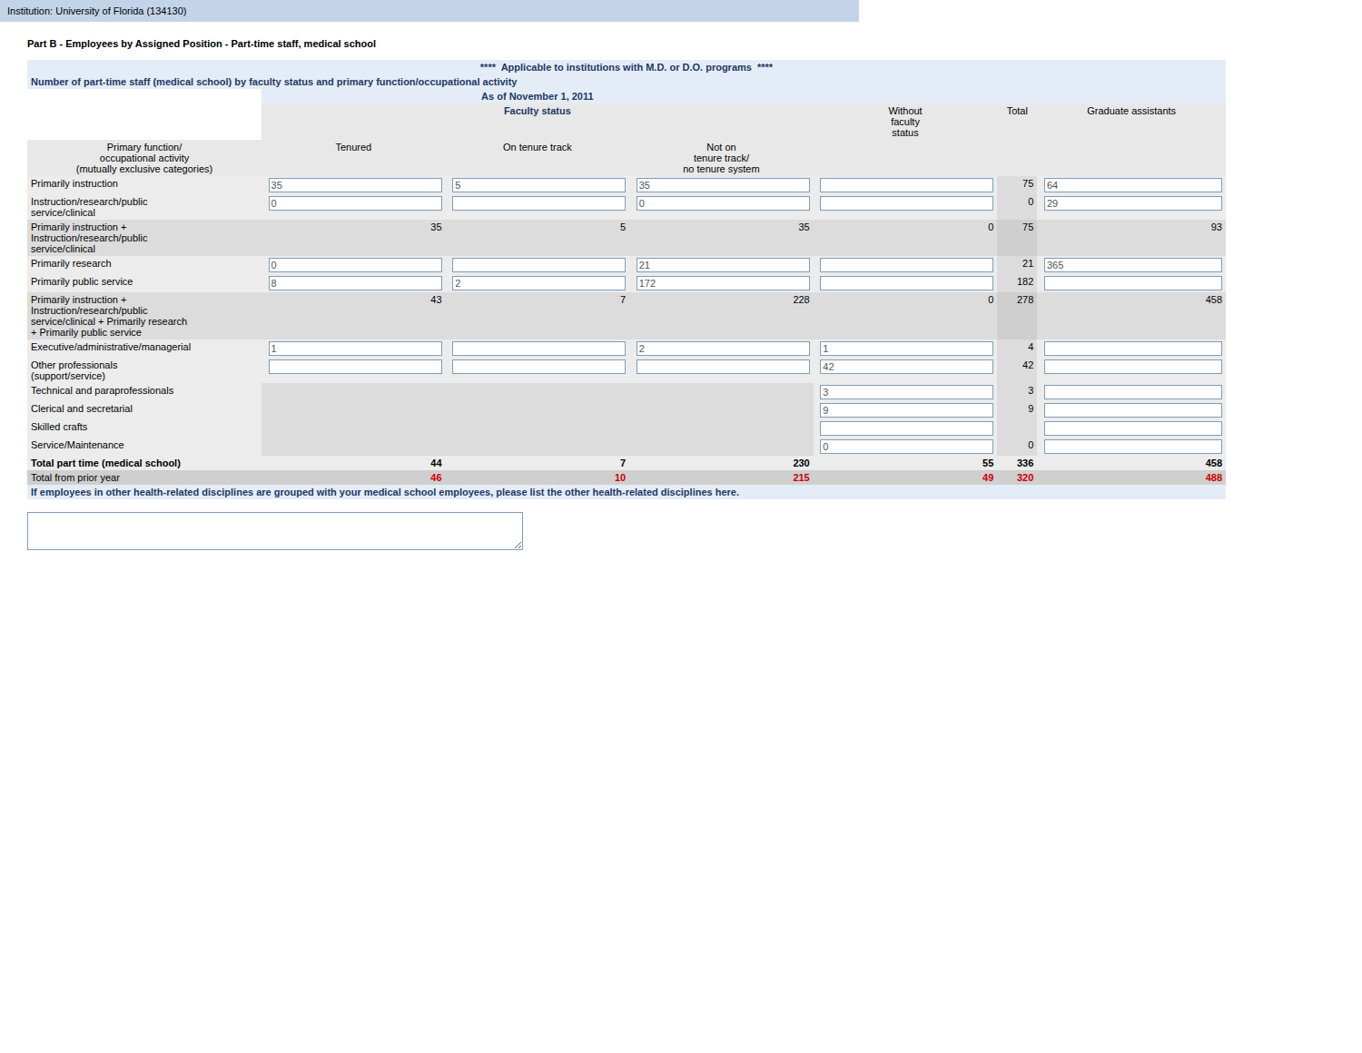Institution: University of Florida (134130)
Part B - Employees by Assigned Position - Part-time staff, medical school
| **** Applicable to institutions with M.D. or D.O. programs **** |
| Number of part-time staff (medical school) by faculty status and primary function/occupational activity |
| | As of November 1, 2011 | | | |
| Faculty status | Without faculty status | Total | Graduate assistants |
| Primary function/ occupational activity (mutually exclusive categories) | Tenured | On tenure track | Not on tenure track/ no tenure system | | | |
| Primarily instruction | | | | | 75 | |
| Instruction/research/public service/clinical | | | | | 0 | |
| Primarily instruction + Instruction/research/public service/clinical | 35 | 5 | 35 | 0 | 75 | 93 |
| Primarily research | | | | | 21 | |
| Primarily public service | | | | | 182 | |
| Primarily instruction + Instruction/research/public service/clinical + Primarily research + Primarily public service | 43 | 7 | 228 | 0 | 278 | 458 |
| Executive/administrative/managerial | | | | | 4 | |
| Other professionals (support/service) | | | | | 42 | |
| Technical and paraprofessionals | | | | | 3 | |
| Clerical and secretarial | | | | | 9 | |
| Skilled crafts | | | | | | |
| Service/Maintenance | | | | | 0 | |
| Total part time (medical school) | 44 | 7 | 230 | 55 | 336 | 458 |
| Total from prior year | 46 | 10 | 215 | 49 | 320 | 488 |
| If employees in other health-related disciplines are grouped with your medical school employees, please list the other health-related disciplines here. |